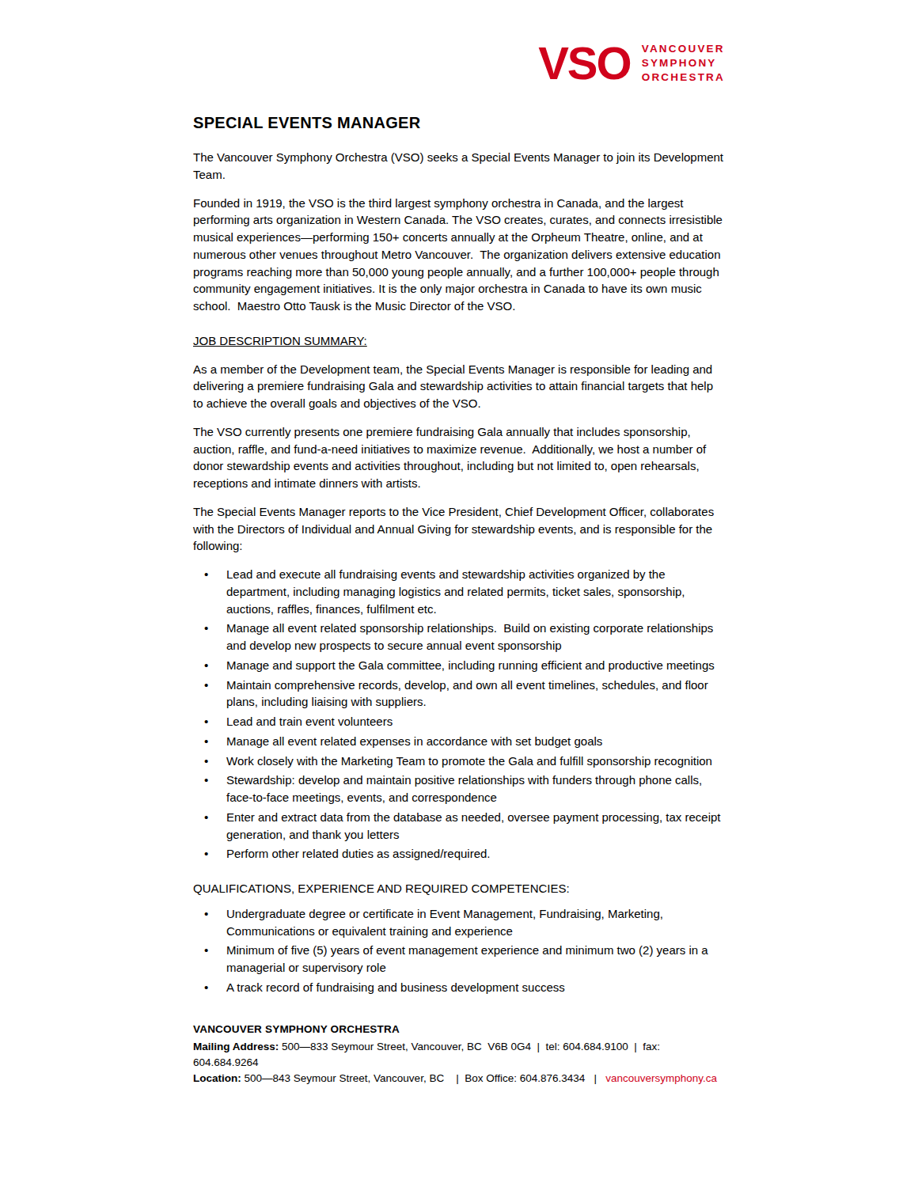VSO
Vancouver
Symphony
Orchestra
SPECIAL EVENTS MANAGER
The Vancouver Symphony Orchestra (VSO) seeks a Special Events Manager to join its Development Team.
Founded in 1919, the VSO is the third largest symphony orchestra in Canada, and the largest performing arts organization in Western Canada. The VSO creates, curates, and connects irresistible musical experiences—performing 150+ concerts annually at the Orpheum Theatre, online, and at numerous other venues throughout Metro Vancouver. The organization delivers extensive education programs reaching more than 50,000 young people annually, and a further 100,000+ people through community engagement initiatives. It is the only major orchestra in Canada to have its own music school. Maestro Otto Tausk is the Music Director of the VSO.
JOB DESCRIPTION SUMMARY:
As a member of the Development team, the Special Events Manager is responsible for leading and delivering a premiere fundraising Gala and stewardship activities to attain financial targets that help to achieve the overall goals and objectives of the VSO.
The VSO currently presents one premiere fundraising Gala annually that includes sponsorship, auction, raffle, and fund-a-need initiatives to maximize revenue. Additionally, we host a number of donor stewardship events and activities throughout, including but not limited to, open rehearsals, receptions and intimate dinners with artists.
The Special Events Manager reports to the Vice President, Chief Development Officer, collaborates with the Directors of Individual and Annual Giving for stewardship events, and is responsible for the following:
Lead and execute all fundraising events and stewardship activities organized by the department, including managing logistics and related permits, ticket sales, sponsorship, auctions, raffles, finances, fulfilment etc.
Manage all event related sponsorship relationships. Build on existing corporate relationships and develop new prospects to secure annual event sponsorship
Manage and support the Gala committee, including running efficient and productive meetings
Maintain comprehensive records, develop, and own all event timelines, schedules, and floor plans, including liaising with suppliers.
Lead and train event volunteers
Manage all event related expenses in accordance with set budget goals
Work closely with the Marketing Team to promote the Gala and fulfill sponsorship recognition
Stewardship: develop and maintain positive relationships with funders through phone calls, face-to-face meetings, events, and correspondence
Enter and extract data from the database as needed, oversee payment processing, tax receipt generation, and thank you letters
Perform other related duties as assigned/required.
QUALIFICATIONS, EXPERIENCE AND REQUIRED COMPETENCIES:
Undergraduate degree or certificate in Event Management, Fundraising, Marketing, Communications or equivalent training and experience
Minimum of five (5) years of event management experience and minimum two (2) years in a managerial or supervisory role
A track record of fundraising and business development success
VANCOUVER SYMPHONY ORCHESTRA
Mailing Address: 500—833 Seymour Street, Vancouver, BC V6B 0G4 | tel: 604.684.9100 | fax: 604.684.9264
Location: 500—843 Seymour Street, Vancouver, BC | Box Office: 604.876.3434 | vancouversymphony.ca